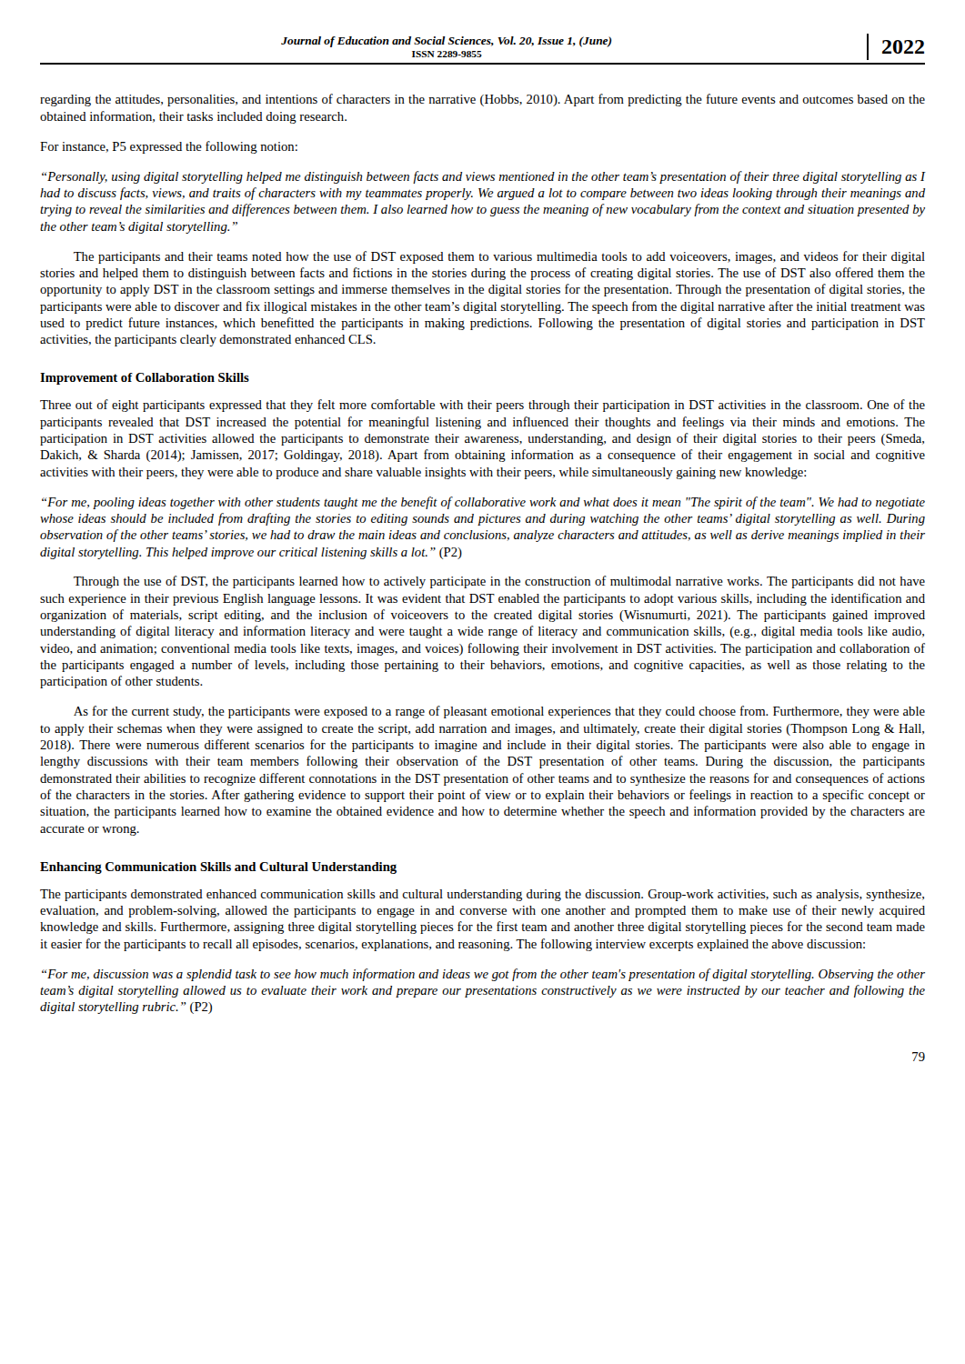Journal of Education and Social Sciences, Vol. 20, Issue 1, (June) ISSN 2289-9855
2022
regarding the attitudes, personalities, and intentions of characters in the narrative (Hobbs, 2010). Apart from predicting the future events and outcomes based on the obtained information, their tasks included doing research.
For instance, P5 expressed the following notion:
“Personally, using digital storytelling helped me distinguish between facts and views mentioned in the other team’s presentation of their three digital storytelling as I had to discuss facts, views, and traits of characters with my teammates properly. We argued a lot to compare between two ideas looking through their meanings and trying to reveal the similarities and differences between them. I also learned how to guess the meaning of new vocabulary from the context and situation presented by the other team’s digital storytelling.”
The participants and their teams noted how the use of DST exposed them to various multimedia tools to add voiceovers, images, and videos for their digital stories and helped them to distinguish between facts and fictions in the stories during the process of creating digital stories. The use of DST also offered them the opportunity to apply DST in the classroom settings and immerse themselves in the digital stories for the presentation. Through the presentation of digital stories, the participants were able to discover and fix illogical mistakes in the other team’s digital storytelling. The speech from the digital narrative after the initial treatment was used to predict future instances, which benefitted the participants in making predictions. Following the presentation of digital stories and participation in DST activities, the participants clearly demonstrated enhanced CLS.
Improvement of Collaboration Skills
Three out of eight participants expressed that they felt more comfortable with their peers through their participation in DST activities in the classroom. One of the participants revealed that DST increased the potential for meaningful listening and influenced their thoughts and feelings via their minds and emotions. The participation in DST activities allowed the participants to demonstrate their awareness, understanding, and design of their digital stories to their peers (Smeda, Dakich, & Sharda (2014); Jamissen, 2017; Goldingay, 2018). Apart from obtaining information as a consequence of their engagement in social and cognitive activities with their peers, they were able to produce and share valuable insights with their peers, while simultaneously gaining new knowledge:
“For me, pooling ideas together with other students taught me the benefit of collaborative work and what does it mean "The spirit of the team". We had to negotiate whose ideas should be included from drafting the stories to editing sounds and pictures and during watching the other teams’ digital storytelling as well. During observation of the other teams’ stories, we had to draw the main ideas and conclusions, analyze characters and attitudes, as well as derive meanings implied in their digital storytelling. This helped improve our critical listening skills a lot.” (P2)
Through the use of DST, the participants learned how to actively participate in the construction of multimodal narrative works. The participants did not have such experience in their previous English language lessons. It was evident that DST enabled the participants to adopt various skills, including the identification and organization of materials, script editing, and the inclusion of voiceovers to the created digital stories (Wisnumurti, 2021). The participants gained improved understanding of digital literacy and information literacy and were taught a wide range of literacy and communication skills, (e.g., digital media tools like audio, video, and animation; conventional media tools like texts, images, and voices) following their involvement in DST activities. The participation and collaboration of the participants engaged a number of levels, including those pertaining to their behaviors, emotions, and cognitive capacities, as well as those relating to the participation of other students.
As for the current study, the participants were exposed to a range of pleasant emotional experiences that they could choose from. Furthermore, they were able to apply their schemas when they were assigned to create the script, add narration and images, and ultimately, create their digital stories (Thompson Long & Hall, 2018). There were numerous different scenarios for the participants to imagine and include in their digital stories. The participants were also able to engage in lengthy discussions with their team members following their observation of the DST presentation of other teams. During the discussion, the participants demonstrated their abilities to recognize different connotations in the DST presentation of other teams and to synthesize the reasons for and consequences of actions of the characters in the stories. After gathering evidence to support their point of view or to explain their behaviors or feelings in reaction to a specific concept or situation, the participants learned how to examine the obtained evidence and how to determine whether the speech and information provided by the characters are accurate or wrong.
Enhancing Communication Skills and Cultural Understanding
The participants demonstrated enhanced communication skills and cultural understanding during the discussion. Group-work activities, such as analysis, synthesize, evaluation, and problem-solving, allowed the participants to engage in and converse with one another and prompted them to make use of their newly acquired knowledge and skills. Furthermore, assigning three digital storytelling pieces for the first team and another three digital storytelling pieces for the second team made it easier for the participants to recall all episodes, scenarios, explanations, and reasoning. The following interview excerpts explained the above discussion:
“For me, discussion was a splendid task to see how much information and ideas we got from the other team's presentation of digital storytelling. Observing the other team’s digital storytelling allowed us to evaluate their work and prepare our presentations constructively as we were instructed by our teacher and following the digital storytelling rubric.” (P2)
79